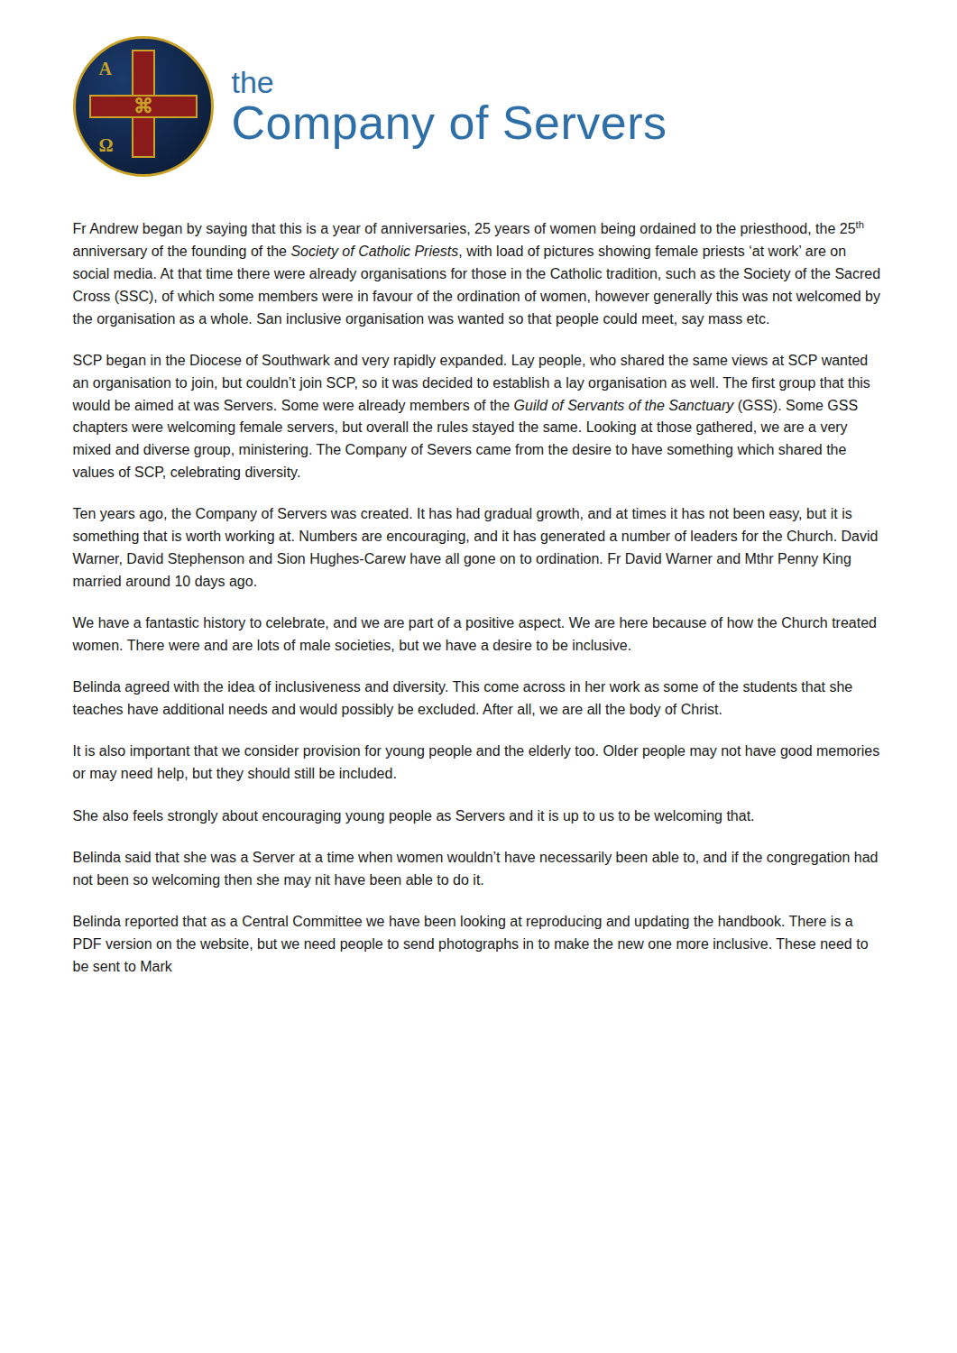A ⌘ Ω
the Company of Servers
Fr Andrew began by saying that this is a year of anniversaries, 25 years of women being ordained to the priesthood, the 25th anniversary of the founding of the Society of Catholic Priests, with load of pictures showing female priests ‘at work’ are on social media. At that time there were already organisations for those in the Catholic tradition, such as the Society of the Sacred Cross (SSC), of which some members were in favour of the ordination of women, however generally this was not welcomed by the organisation as a whole. San inclusive organisation was wanted so that people could meet, say mass etc.
SCP began in the Diocese of Southwark and very rapidly expanded. Lay people, who shared the same views at SCP wanted an organisation to join, but couldn’t join SCP, so it was decided to establish a lay organisation as well. The first group that this would be aimed at was Servers. Some were already members of the Guild of Servants of the Sanctuary (GSS). Some GSS chapters were welcoming female servers, but overall the rules stayed the same. Looking at those gathered, we are a very mixed and diverse group, ministering. The Company of Severs came from the desire to have something which shared the values of SCP, celebrating diversity.
Ten years ago, the Company of Servers was created. It has had gradual growth, and at times it has not been easy, but it is something that is worth working at. Numbers are encouraging, and it has generated a number of leaders for the Church. David Warner, David Stephenson and Sion Hughes-Carew have all gone on to ordination. Fr David Warner and Mthr Penny King married around 10 days ago.
We have a fantastic history to celebrate, and we are part of a positive aspect. We are here because of how the Church treated women. There were and are lots of male societies, but we have a desire to be inclusive.
Belinda agreed with the idea of inclusiveness and diversity. This come across in her work as some of the students that she teaches have additional needs and would possibly be excluded. After all, we are all the body of Christ.
It is also important that we consider provision for young people and the elderly too. Older people may not have good memories or may need help, but they should still be included.
She also feels strongly about encouraging young people as Servers and it is up to us to be welcoming that.
Belinda said that she was a Server at a time when women wouldn’t have necessarily been able to, and if the congregation had not been so welcoming then she may nit have been able to do it.
Belinda reported that as a Central Committee we have been looking at reproducing and updating the handbook. There is a PDF version on the website, but we need people to send photographs in to make the new one more inclusive. These need to be sent to Mark